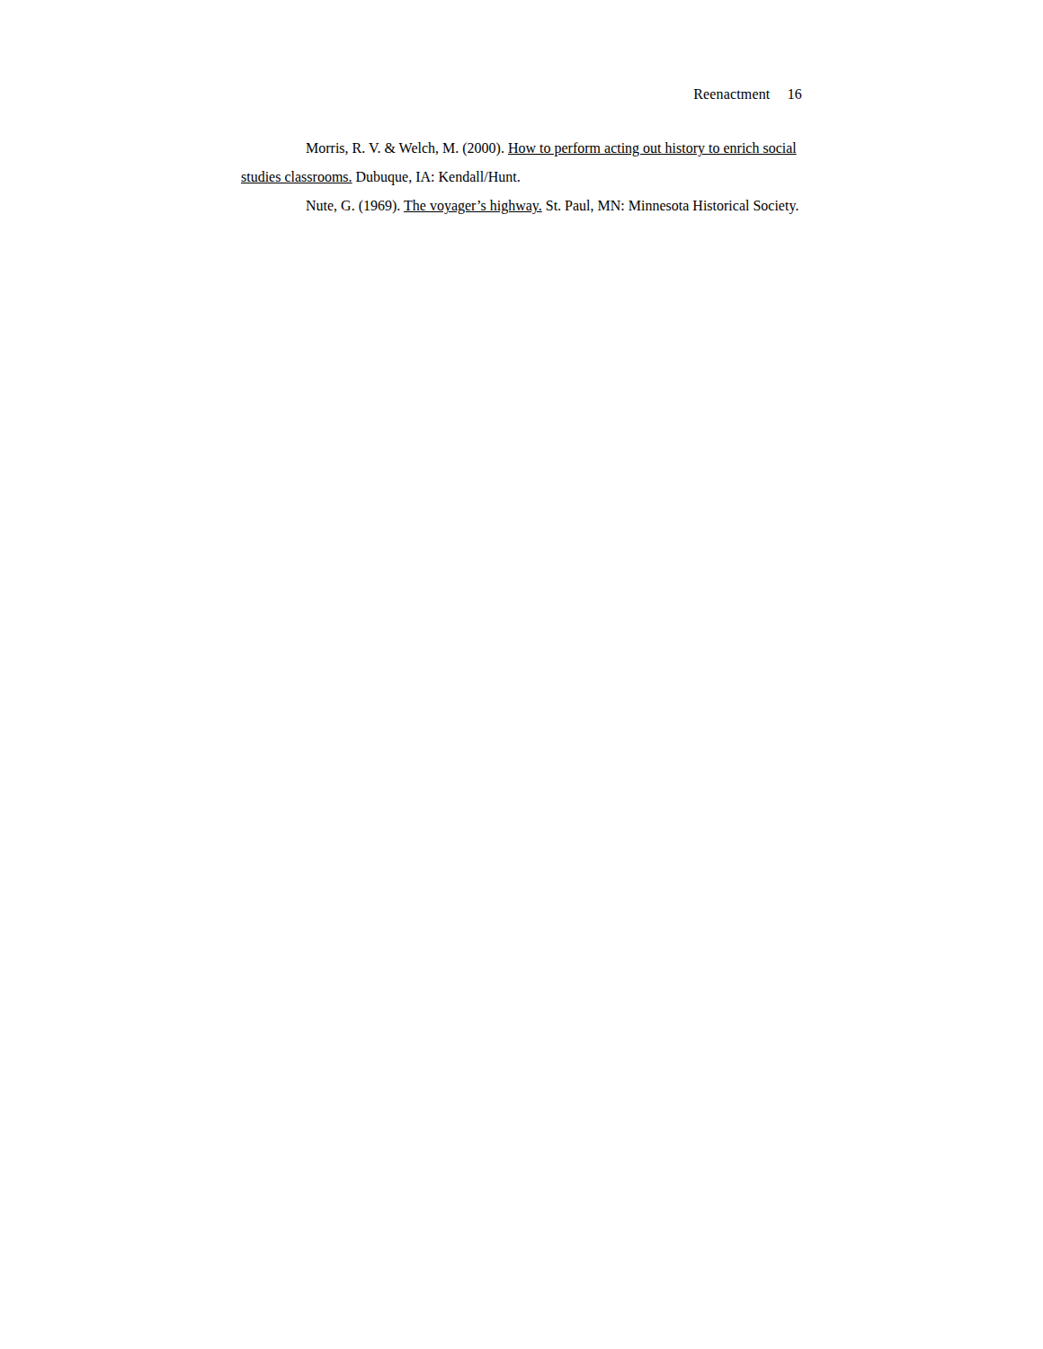Reenactment16
Morris, R. V. & Welch, M. (2000). How to perform acting out history to enrich social studies classrooms. Dubuque, IA: Kendall/Hunt.
Nute, G. (1969). The voyager’s highway. St. Paul, MN: Minnesota Historical Society.